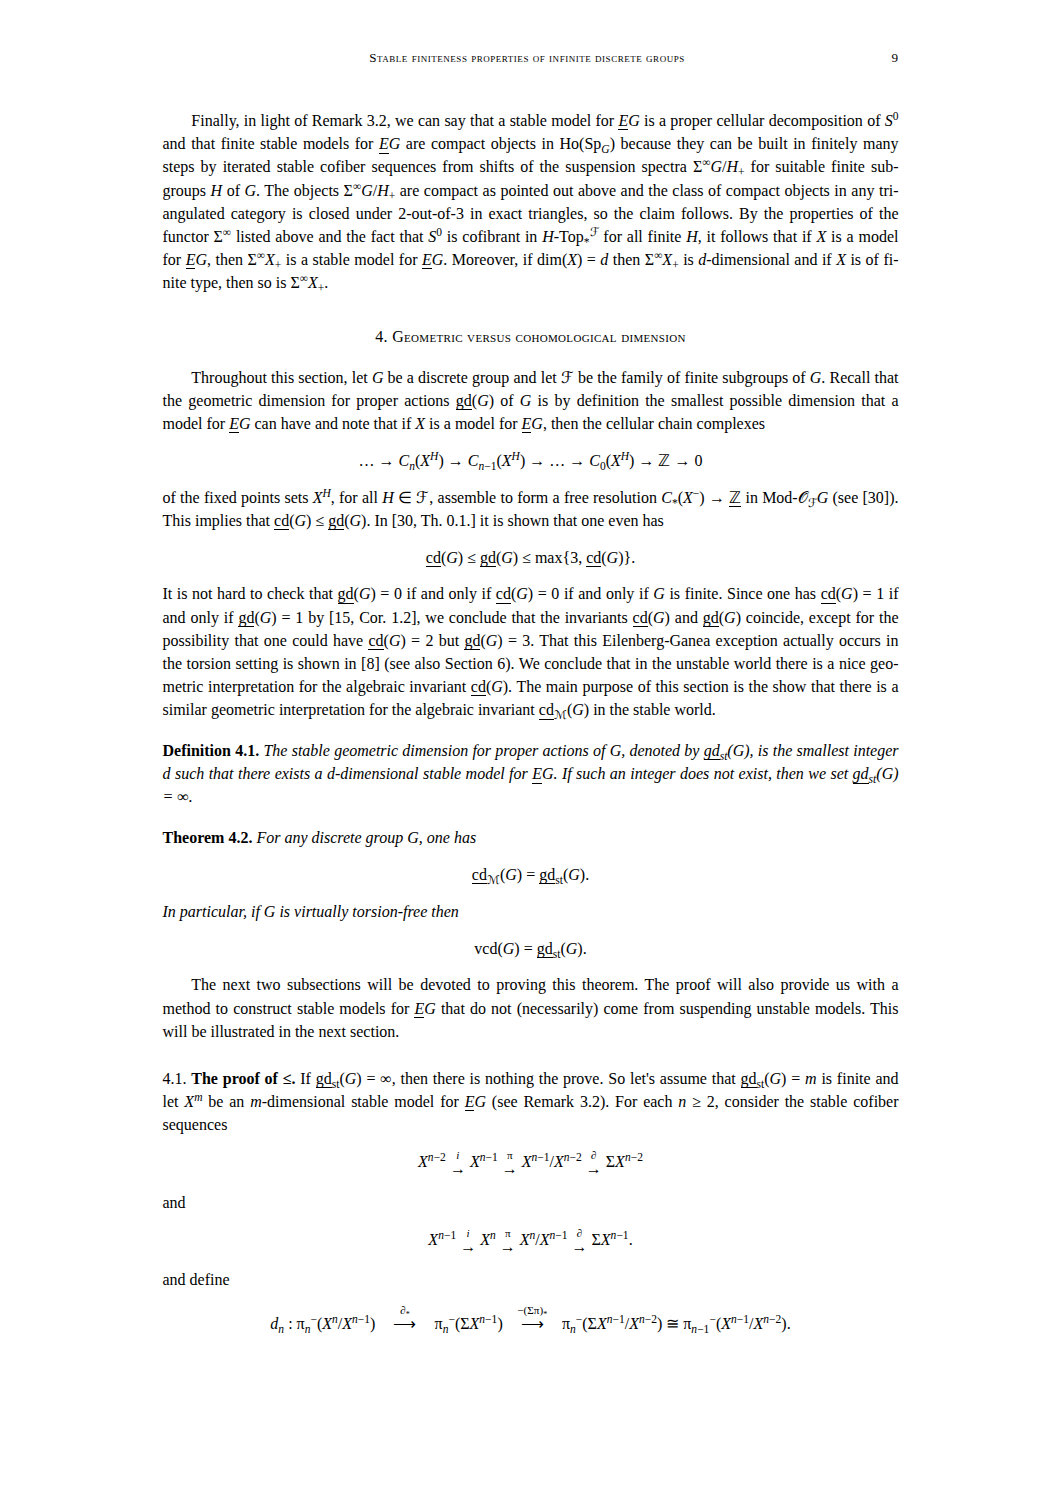Stable finiteness properties of infinite discrete groups 9
Finally, in light of Remark 3.2, we can say that a stable model for EG is a proper cellular decomposition of S0 and that finite stable models for EG are compact objects in Ho(SpG) because they can be built in finitely many steps by iterated stable cofiber sequences from shifts of the suspension spectra Σ∞G/H+ for suitable finite subgroups H of G. The objects Σ∞G/H+ are compact as pointed out above and the class of compact objects in any triangulated category is closed under 2-out-of-3 in exact triangles, so the claim follows. By the properties of the functor Σ∞ listed above and the fact that S0 is cofibrant in H-Top*ℱ for all finite H, it follows that if X is a model for EG, then Σ∞X+ is a stable model for EG. Moreover, if dim(X) = d then Σ∞X+ is d-dimensional and if X is of finite type, then so is Σ∞X+.
4. Geometric versus cohomological dimension
Throughout this section, let G be a discrete group and let ℱ be the family of finite subgroups of G. Recall that the geometric dimension for proper actions gd(G) of G is by definition the smallest possible dimension that a model for EG can have and note that if X is a model for EG, then the cellular chain complexes
… → Cn(XH) → Cn−1(XH) → … → C0(XH) → ℤ → 0
of the fixed points sets XH, for all H ∈ ℱ, assemble to form a free resolution C*(X−) → ℤ in Mod-𝒪ℱG (see [30]). This implies that cd(G) ≤ gd(G). In [30, Th. 0.1.] it is shown that one even has
cd(G) ≤ gd(G) ≤ max{3, cd(G)}.
It is not hard to check that gd(G) = 0 if and only if cd(G) = 0 if and only if G is finite. Since one has cd(G) = 1 if and only if gd(G) = 1 by [15, Cor. 1.2], we conclude that the invariants cd(G) and gd(G) coincide, except for the possibility that one could have cd(G) = 2 but gd(G) = 3. That this Eilenberg-Ganea exception actually occurs in the torsion setting is shown in [8] (see also Section 6). We conclude that in the unstable world there is a nice geometric interpretation for the algebraic invariant cd(G). The main purpose of this section is the show that there is a similar geometric interpretation for the algebraic invariant cdℳ(G) in the stable world.
Definition 4.1. The stable geometric dimension for proper actions of G, denoted by gdst(G), is the smallest integer d such that there exists a d-dimensional stable model for EG. If such an integer does not exist, then we set gdst(G) = ∞.
Theorem 4.2. For any discrete group G, one has
cdℳ(G) = gdst(G).
In particular, if G is virtually torsion-free then
vcd(G) = gdst(G).
The next two subsections will be devoted to proving this theorem. The proof will also provide us with a method to construct stable models for EG that do not (necessarily) come from suspending unstable models. This will be illustrated in the next section.
4.1. The proof of ≤. If gdst(G) = ∞, then there is nothing the prove. So let's assume that gdst(G) = m is finite and let Xm be an m-dimensional stable model for EG (see Remark 3.2). For each n ≥ 2, consider the stable cofiber sequences
Xn−2 i→ Xn−1 π→ Xn−1/Xn−2 ∂→ ΣXn−2
and
Xn−1 i→ Xn π→ Xn/Xn−1 ∂→ ΣXn−1.
and define
dn : πn−(Xn/Xn−1) ∂*⟶ πn−(ΣXn−1) −(Σπ)*⟶ πn−(ΣXn−1/Xn−2) ≅ πn−1−(Xn−1/Xn−2).